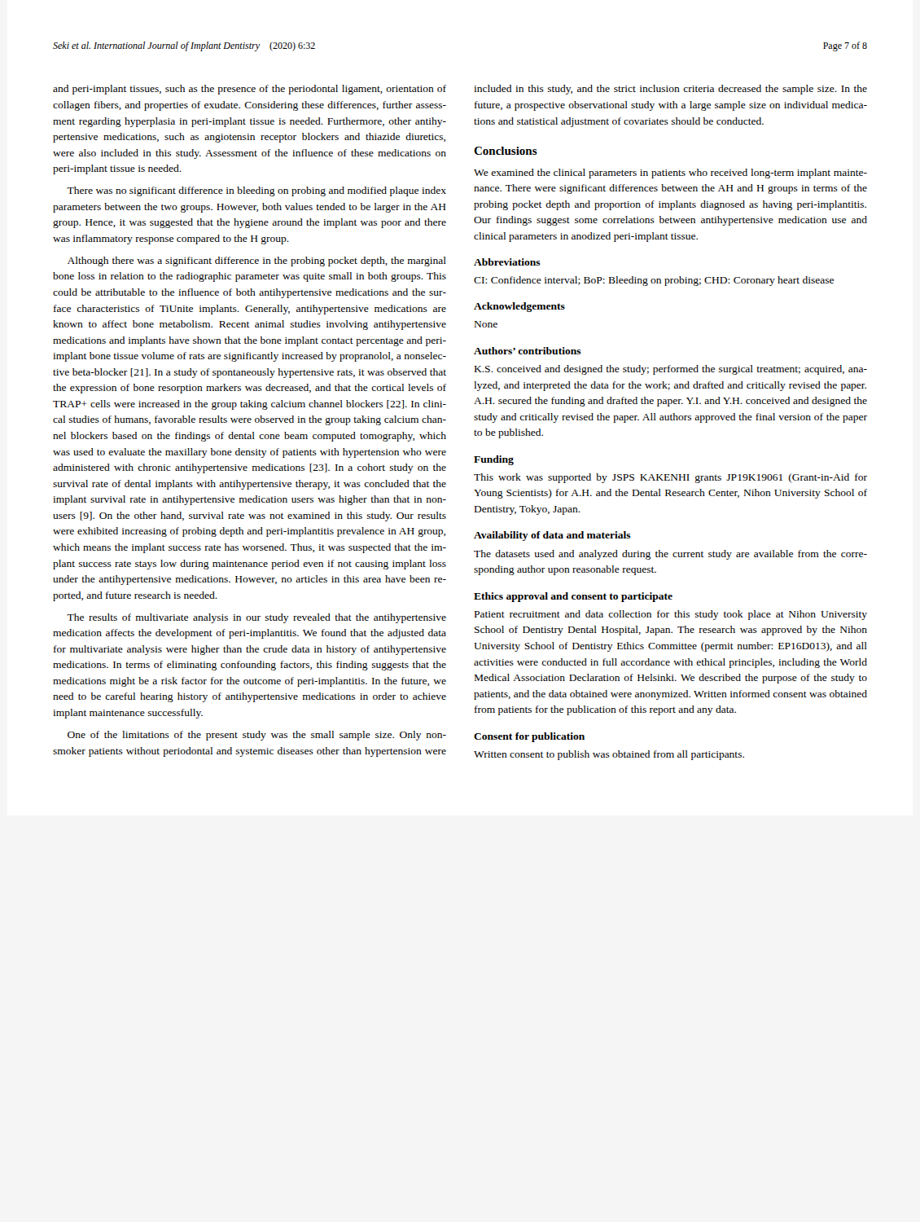Seki et al. International Journal of Implant Dentistry (2020) 6:32 Page 7 of 8
and peri-implant tissues, such as the presence of the periodontal ligament, orientation of collagen fibers, and properties of exudate. Considering these differences, further assessment regarding hyperplasia in peri-implant tissue is needed. Furthermore, other antihypertensive medications, such as angiotensin receptor blockers and thiazide diuretics, were also included in this study. Assessment of the influence of these medications on peri-implant tissue is needed.
There was no significant difference in bleeding on probing and modified plaque index parameters between the two groups. However, both values tended to be larger in the AH group. Hence, it was suggested that the hygiene around the implant was poor and there was inflammatory response compared to the H group.
Although there was a significant difference in the probing pocket depth, the marginal bone loss in relation to the radiographic parameter was quite small in both groups. This could be attributable to the influence of both antihypertensive medications and the surface characteristics of TiUnite implants. Generally, antihypertensive medications are known to affect bone metabolism. Recent animal studies involving antihypertensive medications and implants have shown that the bone implant contact percentage and peri-implant bone tissue volume of rats are significantly increased by propranolol, a nonselective beta-blocker [21]. In a study of spontaneously hypertensive rats, it was observed that the expression of bone resorption markers was decreased, and that the cortical levels of TRAP+ cells were increased in the group taking calcium channel blockers [22]. In clinical studies of humans, favorable results were observed in the group taking calcium channel blockers based on the findings of dental cone beam computed tomography, which was used to evaluate the maxillary bone density of patients with hypertension who were administered with chronic antihypertensive medications [23]. In a cohort study on the survival rate of dental implants with antihypertensive therapy, it was concluded that the implant survival rate in antihypertensive medication users was higher than that in non-users [9]. On the other hand, survival rate was not examined in this study. Our results were exhibited increasing of probing depth and peri-implantitis prevalence in AH group, which means the implant success rate has worsened. Thus, it was suspected that the implant success rate stays low during maintenance period even if not causing implant loss under the antihypertensive medications. However, no articles in this area have been reported, and future research is needed.
The results of multivariate analysis in our study revealed that the antihypertensive medication affects the development of peri-implantitis. We found that the adjusted data for multivariate analysis were higher than the crude data in history of antihypertensive medications. In terms of eliminating confounding factors, this finding suggests that the medications might be a risk factor for the outcome of peri-implantitis. In the future, we need to be careful hearing history of antihypertensive medications in order to achieve implant maintenance successfully.
One of the limitations of the present study was the small sample size. Only nonsmoker patients without periodontal and systemic diseases other than hypertension were included in this study, and the strict inclusion criteria decreased the sample size. In the future, a prospective observational study with a large sample size on individual medications and statistical adjustment of covariates should be conducted.
Conclusions
We examined the clinical parameters in patients who received long-term implant maintenance. There were significant differences between the AH and H groups in terms of the probing pocket depth and proportion of implants diagnosed as having peri-implantitis. Our findings suggest some correlations between antihypertensive medication use and clinical parameters in anodized peri-implant tissue.
Abbreviations
CI: Confidence interval; BoP: Bleeding on probing; CHD: Coronary heart disease
Acknowledgements
None
Authors’ contributions
K.S. conceived and designed the study; performed the surgical treatment; acquired, analyzed, and interpreted the data for the work; and drafted and critically revised the paper. A.H. secured the funding and drafted the paper. Y.I. and Y.H. conceived and designed the study and critically revised the paper. All authors approved the final version of the paper to be published.
Funding
This work was supported by JSPS KAKENHI grants JP19K19061 (Grant-in-Aid for Young Scientists) for A.H. and the Dental Research Center, Nihon University School of Dentistry, Tokyo, Japan.
Availability of data and materials
The datasets used and analyzed during the current study are available from the corresponding author upon reasonable request.
Ethics approval and consent to participate
Patient recruitment and data collection for this study took place at Nihon University School of Dentistry Dental Hospital, Japan. The research was approved by the Nihon University School of Dentistry Ethics Committee (permit number: EP16D013), and all activities were conducted in full accordance with ethical principles, including the World Medical Association Declaration of Helsinki. We described the purpose of the study to patients, and the data obtained were anonymized. Written informed consent was obtained from patients for the publication of this report and any data.
Consent for publication
Written consent to publish was obtained from all participants.